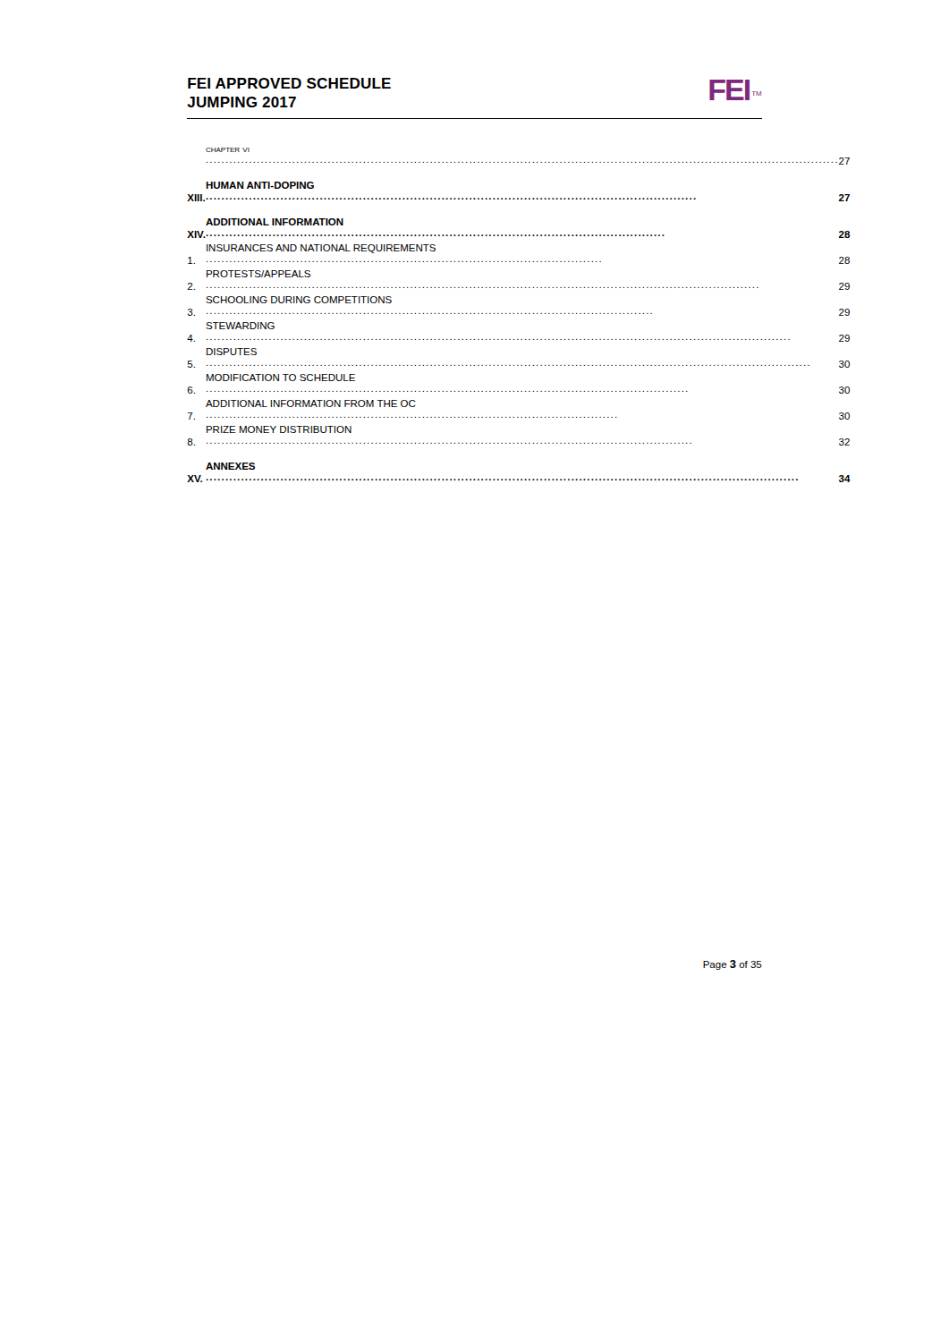FEI APPROVED SCHEDULE
JUMPING 2017
FEI TM
| | Chapter VI ................................................................................................................................................................. | 27 |
| XIII. | HUMAN ANTI-DOPING ............................................................................................................................. | 27 |
| XIV. | ADDITIONAL INFORMATION ..................................................................................................................... | 28 |
| 1. | INSURANCES AND NATIONAL REQUIREMENTS ..................................................................................................... | 28 |
| 2. | PROTESTS/APPEALS ............................................................................................................................................. | 29 |
| 3. | SCHOOLING DURING COMPETITIONS .................................................................................................................. | 29 |
| 4. | STEWARDING ..................................................................................................................................................... | 29 |
| 5. | DISPUTES .......................................................................................................................................................... | 30 |
| 6. | MODIFICATION TO SCHEDULE ........................................................................................................................... | 30 |
| 7. | ADDITIONAL INFORMATION FROM THE OC ......................................................................................................... | 30 |
| 8. | PRIZE MONEY DISTRIBUTION ............................................................................................................................ | 32 |
| XV. | ANNEXES ....................................................................................................................................................... | 34 |
Page 3 of 35